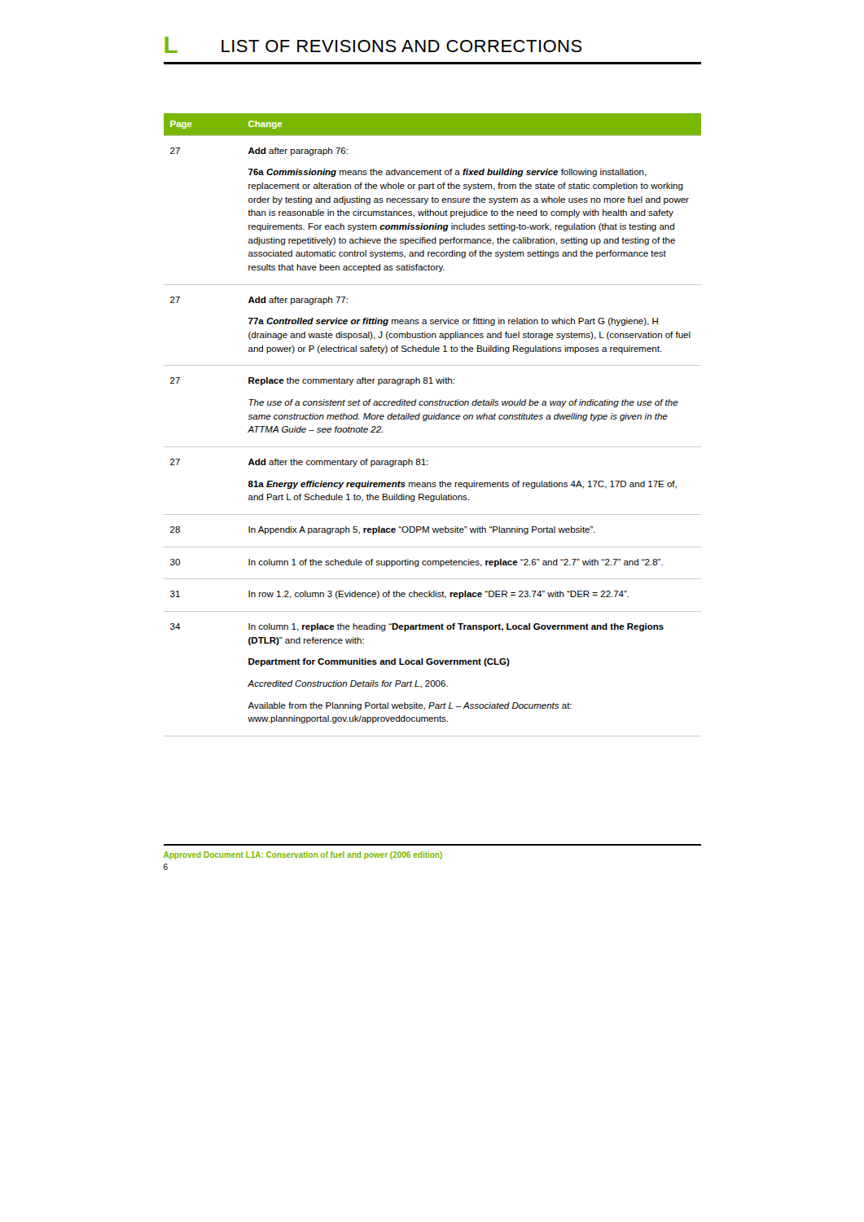L
LIST OF REVISIONS AND CORRECTIONS
| Page | Change |
| --- | --- |
| 27 | Add after paragraph 76: 76a Commissioning means the advancement of a fixed building service following installation, replacement or alteration of the whole or part of the system, from the state of static completion to working order by testing and adjusting as necessary to ensure the system as a whole uses no more fuel and power than is reasonable in the circumstances, without prejudice to the need to comply with health and safety requirements. For each system commissioning includes setting-to-work, regulation (that is testing and adjusting repetitively) to achieve the specified performance, the calibration, setting up and testing of the associated automatic control systems, and recording of the system settings and the performance test results that have been accepted as satisfactory. |
| 27 | Add after paragraph 77: 77a Controlled service or fitting means a service or fitting in relation to which Part G (hygiene), H (drainage and waste disposal), J (combustion appliances and fuel storage systems), L (conservation of fuel and power) or P (electrical safety) of Schedule 1 to the Building Regulations imposes a requirement. |
| 27 | Replace the commentary after paragraph 81 with: The use of a consistent set of accredited construction details would be a way of indicating the use of the same construction method. More detailed guidance on what constitutes a dwelling type is given in the ATTMA Guide – see footnote 22. |
| 27 | Add after the commentary of paragraph 81: 81a Energy efficiency requirements means the requirements of regulations 4A, 17C, 17D and 17E of, and Part L of Schedule 1 to, the Building Regulations. |
| 28 | In Appendix A paragraph 5, replace “ODPM website” with “Planning Portal website”. |
| 30 | In column 1 of the schedule of supporting competencies, replace “2.6” and “2.7” with “2.7” and “2.8”. |
| 31 | In row 1.2, column 3 (Evidence) of the checklist, replace “DER = 23.74” with “DER = 22.74”. |
| 34 | In column 1, replace the heading “ Department of Transport, Local Government and the Regions (DTLR) ” and reference with: Department for Communities and Local Government (CLG) Accredited Construction Details for Part L , 2006. Available from the Planning Portal website, Part L – Associated Documents at: www.planningportal.gov.uk/approveddocuments. |
Approved Document L1A: Conservation of fuel and power (2006 edition)
6